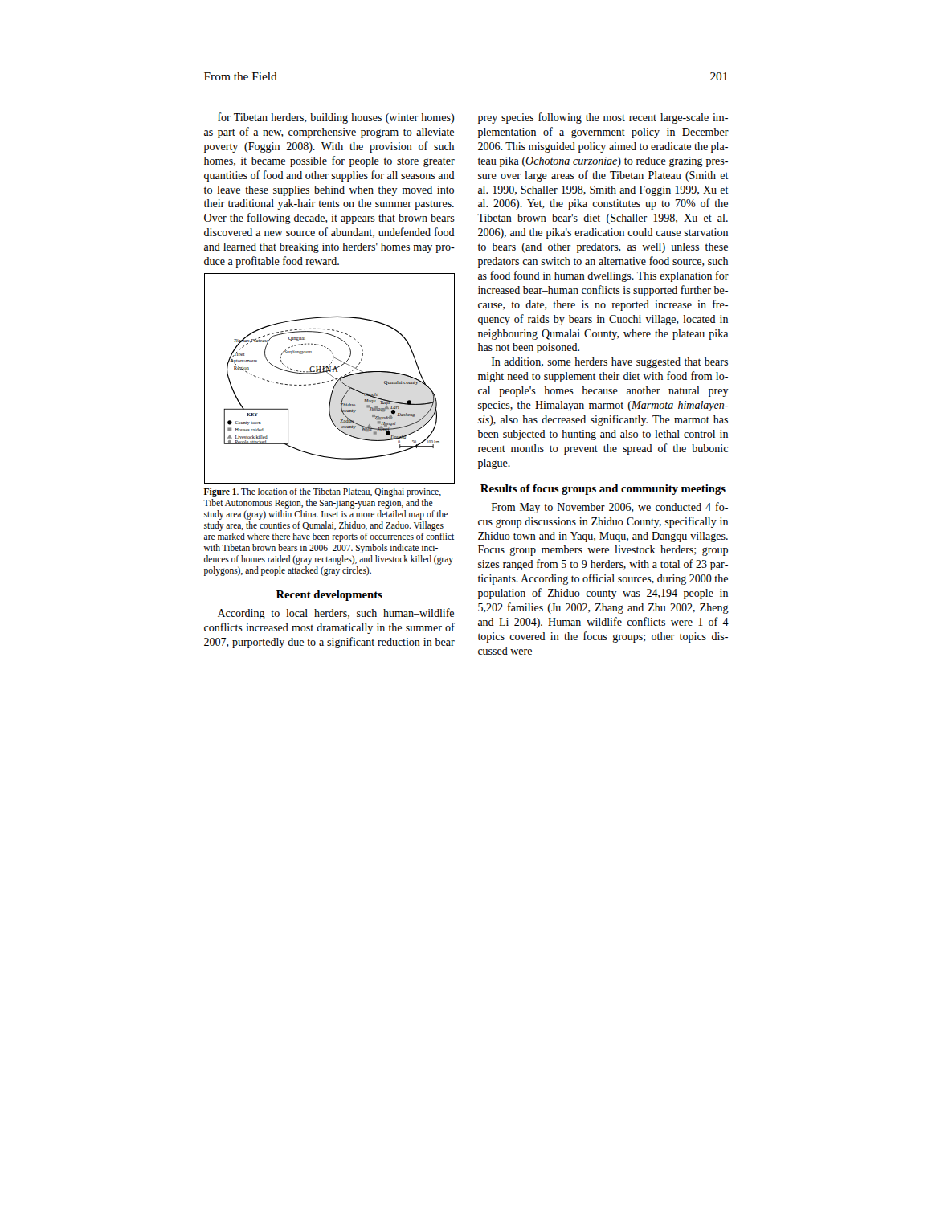From the Field 201
for Tibetan herders, building houses (winter homes) as part of a new, comprehensive program to alleviate poverty (Foggin 2008). With the provision of such homes, it became possible for people to store greater quantities of food and other supplies for all seasons and to leave these supplies behind when they moved into their traditional yak-hair tents on the summer pastures. Over the following decade, it appears that brown bears discovered a new source of abundant, undefended food and learned that breaking into herders' homes may produce a profitable food reward.
Tibetan Plateau Qinghai Sanjiangyuan Tibet Autonomous Region CHINA Qumalai county Cuochi Zhiduo county Muqu Yaqu Jiongqu Lari Dasheng Zhandou Hongsi Zaduo county Wahe Jienei Douzha KEY County town Houses raided Livestock killed People attacked 0 50 100 km
Figure 1. The location of the Tibetan Plateau, Qinghai province, Tibet Autonomous Region, the San-jiang-yuan region, and the study area (gray) within China. Inset is a more detailed map of the study area, the counties of Qumalai, Zhiduo, and Zaduo. Villages are marked where there have been reports of occurrences of conflict with Tibetan brown bears in 2006–2007. Symbols indicate incidences of homes raided (gray rectangles), and livestock killed (gray polygons), and people attacked (gray circles).
Recent developments
According to local herders, such human–wildlife conflicts increased most dramatically in the summer of 2007, purportedly due to a significant reduction in bear prey species following the most recent large-scale implementation of a government policy in December 2006. This misguided policy aimed to eradicate the plateau pika (Ochotona curzoniae) to reduce grazing pressure over large areas of the Tibetan Plateau (Smith et al. 1990, Schaller 1998, Smith and Foggin 1999, Xu et al. 2006). Yet, the pika constitutes up to 70% of the Tibetan brown bear's diet (Schaller 1998, Xu et al. 2006), and the pika's eradication could cause starvation to bears (and other predators, as well) unless these predators can switch to an alternative food source, such as food found in human dwellings. This explanation for increased bear–human conflicts is supported further because, to date, there is no reported increase in frequency of raids by bears in Cuochi village, located in neighbouring Qumalai County, where the plateau pika has not been poisoned.
In addition, some herders have suggested that bears might need to supplement their diet with food from local people's homes because another natural prey species, the Himalayan marmot (Marmota himalayensis), also has decreased significantly. The marmot has been subjected to hunting and also to lethal control in recent months to prevent the spread of the bubonic plague.
Results of focus groups and community meetings
From May to November 2006, we conducted 4 focus group discussions in Zhiduo County, specifically in Zhiduo town and in Yaqu, Muqu, and Dangqu villages. Focus group members were livestock herders; group sizes ranged from 5 to 9 herders, with a total of 23 participants. According to official sources, during 2000 the population of Zhiduo county was 24,194 people in 5,202 families (Ju 2002, Zhang and Zhu 2002, Zheng and Li 2004). Human–wildlife conflicts were 1 of 4 topics covered in the focus groups; other topics discussed were